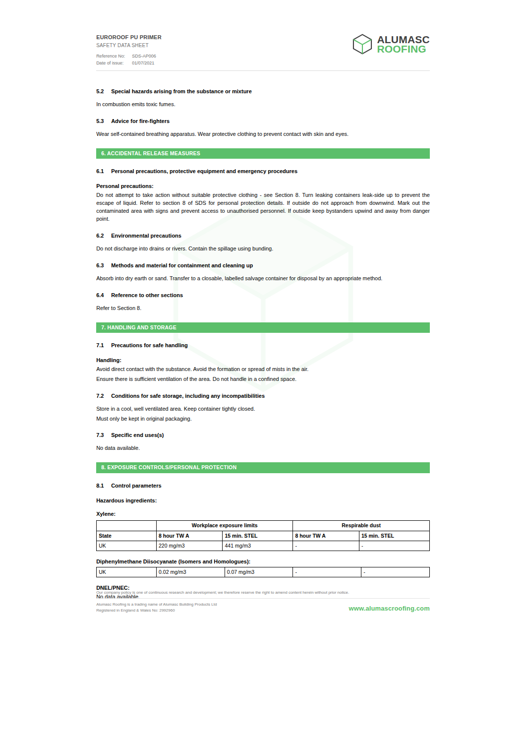EUROROOF PU PRIMER
SAFETY DATA SHEET
| Reference No: | SDS-AP006 |
| Date of issue: | 01/07/2021 |
ALUMASC ROOFING
5.2 Special hazards arising from the substance or mixture
In combustion emits toxic fumes.
5.3 Advice for fire-fighters
Wear self-contained breathing apparatus. Wear protective clothing to prevent contact with skin and eyes.
6. Accidental release measures
6.1 Personal precautions, protective equipment and emergency procedures
Personal precautions:
Do not attempt to take action without suitable protective clothing - see Section 8. Turn leaking containers leak-side up to prevent the escape of liquid. Refer to section 8 of SDS for personal protection details. If outside do not approach from downwind. Mark out the contaminated area with signs and prevent access to unauthorised personnel. If outside keep bystanders upwind and away from danger point.
6.2 Environmental precautions
Do not discharge into drains or rivers. Contain the spillage using bunding.
6.3 Methods and material for containment and cleaning up
Absorb into dry earth or sand. Transfer to a closable, labelled salvage container for disposal by an appropriate method.
6.4 Reference to other sections
Refer to Section 8.
7. Handling and storage
7.1 Precautions for safe handling
Handling:
Avoid direct contact with the substance. Avoid the formation or spread of mists in the air.
Ensure there is sufficient ventilation of the area. Do not handle in a confined space.
7.2 Conditions for safe storage, including any incompatibilities
Store in a cool, well ventilated area. Keep container tightly closed.
Must only be kept in original packaging.
7.3 Specific end uses(s)
No data available.
8. Exposure controls/personal protection
8.1 Control parameters
Hazardous ingredients:
Xylene:
| | Workplace exposure limits | Respirable dust |
| --- | --- | --- |
| State | 8 hour TW A | 15 min. STEL | 8 hour TW A | 15 min. STEL |
| UK | 220 mg/m3 | 441 mg/m3 | - | - |
Diphenylmethane Diisocyanate (Isomers and Homologues):
| UK | 0.02 mg/m3 | 0.07 mg/m3 | - | - |
DNEL/PNEC:
No data available.
Our company policy is one of continuous research and development; we therefore reserve the right to amend content herein without prior notice.
Alumasc Roofing is a trading name of Alumasc Building Products Ltd
Registered in England & Wales No: 2992960
www.alumascroofing.com